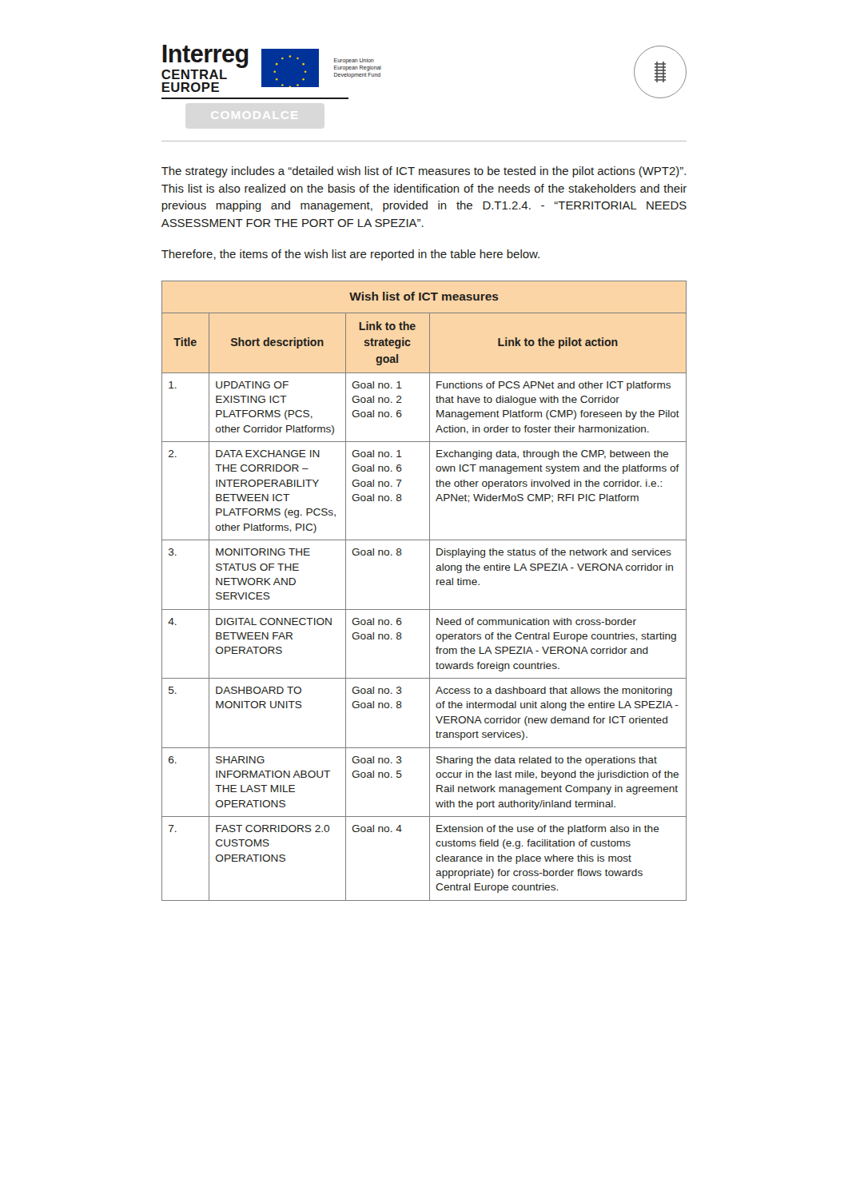Interreg CENTRAL EUROPE
European Union
European Regional
Development Fund
COMODALCE
The strategy includes a “detailed wish list of ICT measures to be tested in the pilot actions (WPT2)”. This list is also realized on the basis of the identification of the needs of the stakeholders and their previous mapping and management, provided in the D.T1.2.4. - “TERRITORIAL NEEDS ASSESSMENT FOR THE PORT OF LA SPEZIA”.
Therefore, the items of the wish list are reported in the table here below.
Wish list of ICT measures
| Title | Short description | Link to the strategic goal | Link to the pilot action |
| --- | --- | --- | --- |
| 1. | UPDATING OF EXISTING ICT PLATFORMS (PCS, other Corridor Platforms) | Goal no. 1 Goal no. 2 Goal no. 6 | Functions of PCS APNet and other ICT platforms that have to dialogue with the Corridor Management Platform (CMP) foreseen by the Pilot Action, in order to foster their harmonization. |
| 2. | DATA EXCHANGE IN THE CORRIDOR – INTEROPERABILITY BETWEEN ICT PLATFORMS (eg. PCSs, other Platforms, PIC) | Goal no. 1 Goal no. 6 Goal no. 7 Goal no. 8 | Exchanging data, through the CMP, between the own ICT management system and the platforms of the other operators involved in the corridor. i.e.: APNet; WiderMoS CMP; RFI PIC Platform |
| 3. | MONITORING THE STATUS OF THE NETWORK AND SERVICES | Goal no. 8 | Displaying the status of the network and services along the entire LA SPEZIA - VERONA corridor in real time. |
| 4. | DIGITAL CONNECTION BETWEEN FAR OPERATORS | Goal no. 6 Goal no. 8 | Need of communication with cross-border operators of the Central Europe countries, starting from the LA SPEZIA - VERONA corridor and towards foreign countries. |
| 5. | DASHBOARD TO MONITOR UNITS | Goal no. 3 Goal no. 8 | Access to a dashboard that allows the monitoring of the intermodal unit along the entire LA SPEZIA - VERONA corridor (new demand for ICT oriented transport services). |
| 6. | SHARING INFORMATION ABOUT THE LAST MILE OPERATIONS | Goal no. 3 Goal no. 5 | Sharing the data related to the operations that occur in the last mile, beyond the jurisdiction of the Rail network management Company in agreement with the port authority/inland terminal. |
| 7. | FAST CORRIDORS 2.0 CUSTOMS OPERATIONS | Goal no. 4 | Extension of the use of the platform also in the customs field (e.g. facilitation of customs clearance in the place where this is most appropriate) for cross-border flows towards Central Europe countries. |